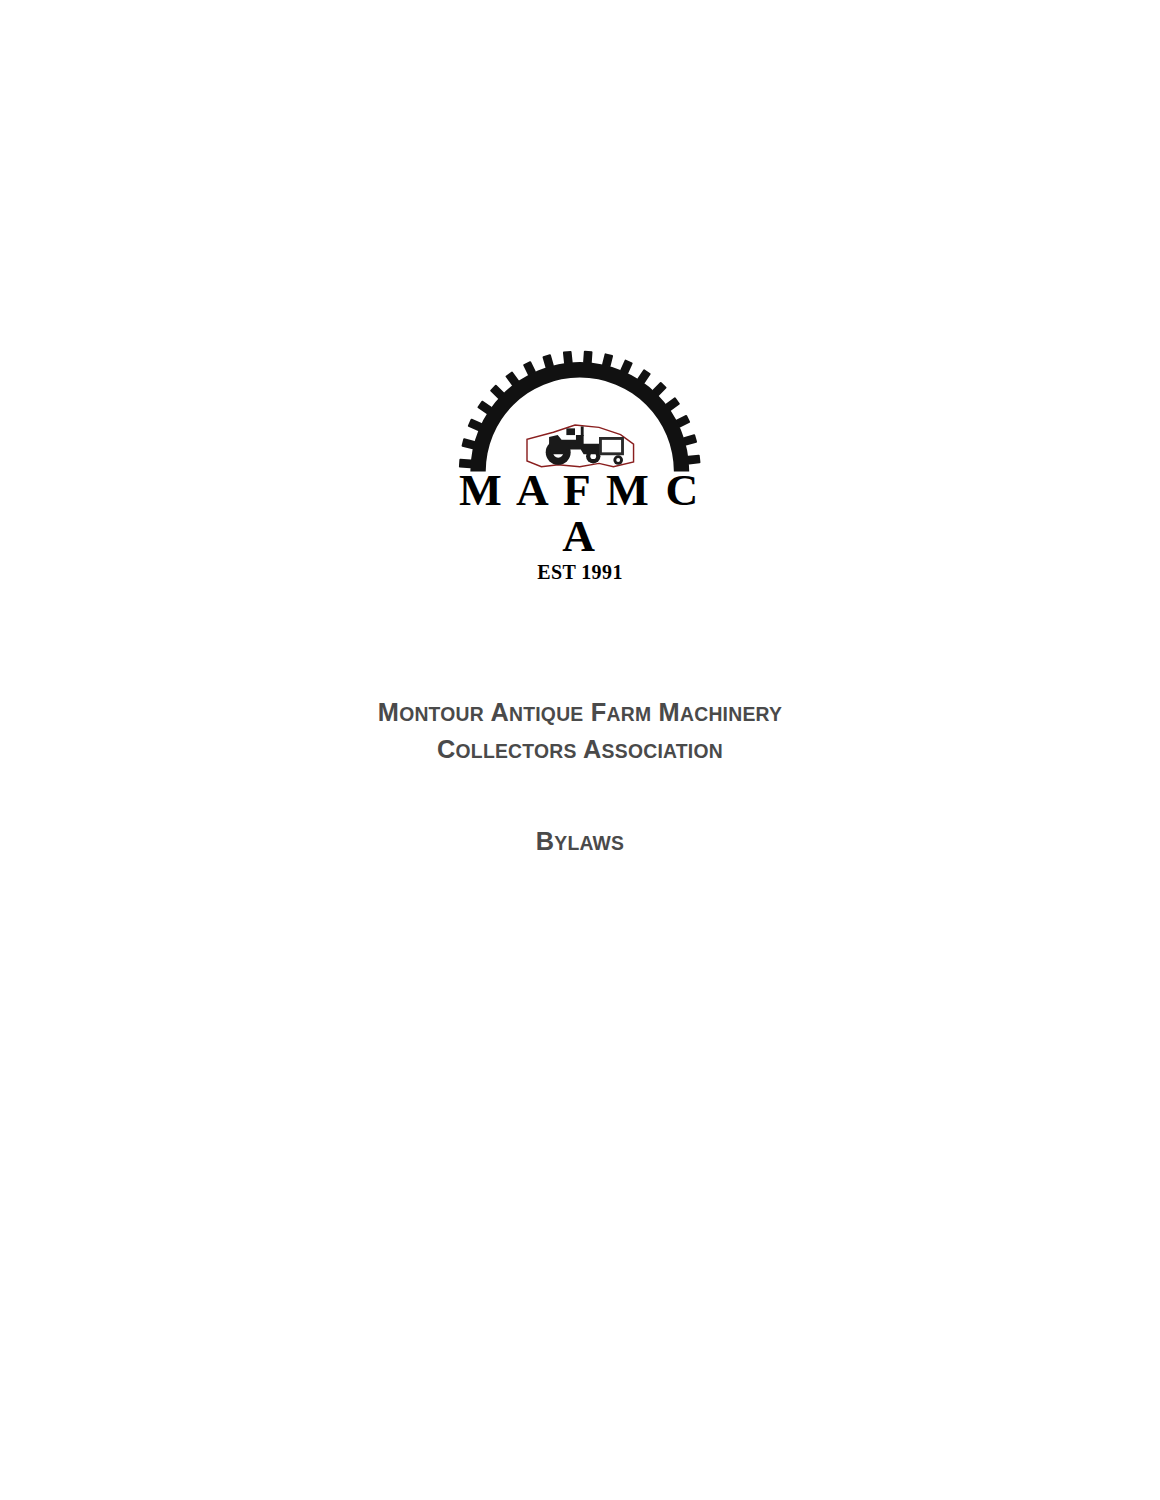Montour Antique Farm Machinery Collectors Association
M A F M C A
EST 1991
MONTOUR ANTIQUE FARM MACHINERY
COLLECTORS ASSOCIATION
BYLAWS